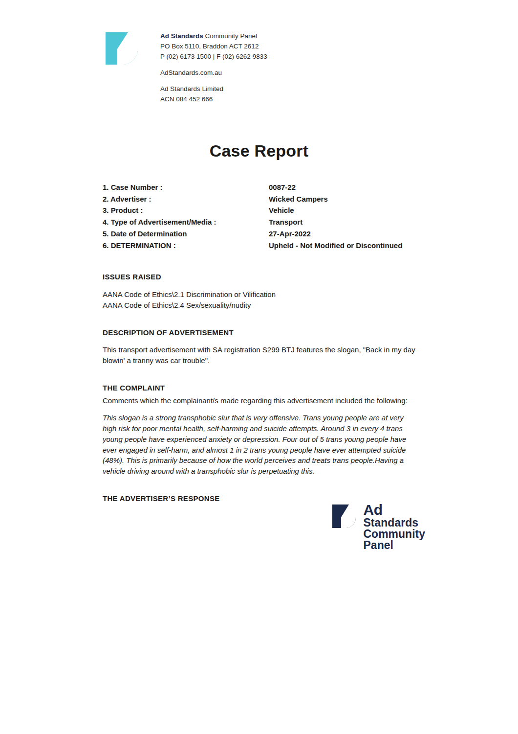Ad Standards Community Panel
PO Box 5110, Braddon ACT 2612
P (02) 6173 1500 | F (02) 6262 9833
AdStandards.com.au
Ad Standards Limited
ACN 084 452 666
Case Report
| 1. Case Number : | 0087-22 |
| 2. Advertiser : | Wicked Campers |
| 3. Product : | Vehicle |
| 4. Type of Advertisement/Media : | Transport |
| 5. Date of Determination | 27-Apr-2022 |
| 6. DETERMINATION : | Upheld - Not Modified or Discontinued |
ISSUES RAISED
AANA Code of Ethics\2.1 Discrimination or Vilification
AANA Code of Ethics\2.4 Sex/sexuality/nudity
DESCRIPTION OF ADVERTISEMENT
This transport advertisement with SA registration S299 BTJ features the slogan, "Back in my day blowin' a tranny was car trouble".
THE COMPLAINT
Comments which the complainant/s made regarding this advertisement included the following:
This slogan is a strong transphobic slur that is very offensive. Trans young people are at very high risk for poor mental health, self-harming and suicide attempts. Around 3 in every 4 trans young people have experienced anxiety or depression. Four out of 5 trans young people have ever engaged in self-harm, and almost 1 in 2 trans young people have ever attempted suicide (48%). This is primarily because of how the world perceives and treats trans people.Having a vehicle driving around with a transphobic slur is perpetuating this.
THE ADVERTISER’S RESPONSE
Ad
Standards
Community
Panel